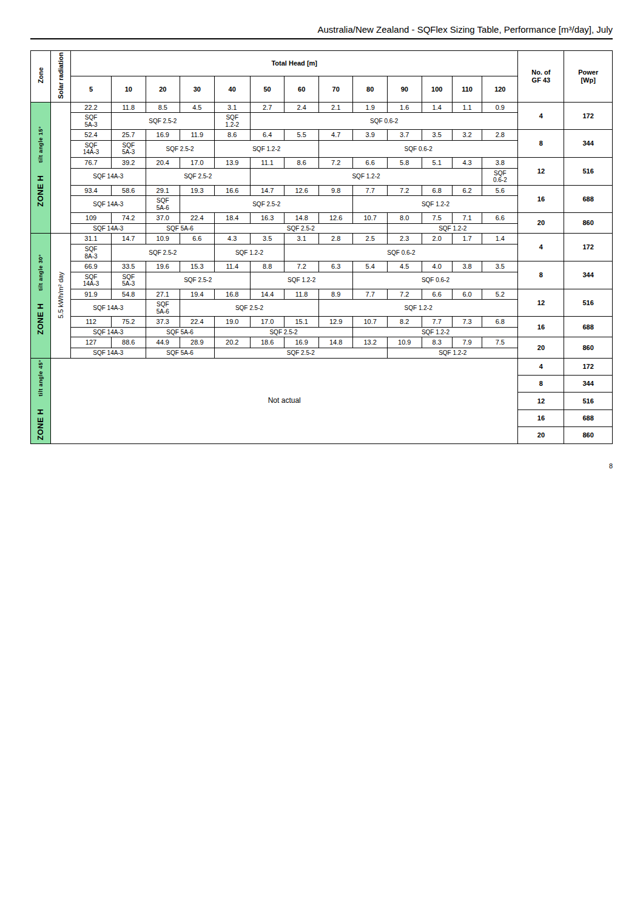Australia/New Zealand - SQFlex Sizing Table, Performance [m³/day], July
| Zone | Solar radiation | Total Head [m] | No. of GF 43 | Power [Wp] |
| --- | --- | --- | --- | --- |
| 5 | 10 | 20 | 30 | 40 | 50 | 60 | 70 | 80 | 90 | 100 | 110 | 120 |
| ZONE H tilt angle 15° | | 22.2 | 11.8 | 8.5 | 4.5 | 3.1 | 2.7 | 2.4 | 2.1 | 1.9 | 1.6 | 1.4 | 1.1 | 0.9 | 4 | 172 |
| SQF 5A-3 | SQF 2.5-2 | SQF 1.2-2 | SQF 0.6-2 |
| 52.4 | 25.7 | 16.9 | 11.9 | 8.6 | 6.4 | 5.5 | 4.7 | 3.9 | 3.7 | 3.5 | 3.2 | 2.8 | 8 | 344 |
| SQF 14A-3 | SQF 5A-3 | SQF 2.5-2 | SQF 1.2-2 | SQF 0.6-2 |
| 76.7 | 39.2 | 20.4 | 17.0 | 13.9 | 11.1 | 8.6 | 7.2 | 6.6 | 5.8 | 5.1 | 4.3 | 3.8 | 12 | 516 |
| SQF 14A-3 | SQF 2.5-2 | SQF 1.2-2 | SQF 0.6-2 |
| 93.4 | 58.6 | 29.1 | 19.3 | 16.6 | 14.7 | 12.6 | 9.8 | 7.7 | 7.2 | 6.8 | 6.2 | 5.6 | 16 | 688 |
| SQF 14A-3 | SQF 5A-6 | SQF 2.5-2 | SQF 1.2-2 |
| 109 | 74.2 | 37.0 | 22.4 | 18.4 | 16.3 | 14.8 | 12.6 | 10.7 | 8.0 | 7.5 | 7.1 | 6.6 | 20 | 860 |
| SQF 14A-3 | SQF 5A-6 | SQF 2.5-2 | SQF 1.2-2 |
| ZONE H tilt angle 30° | 5.5 kWh/m² day | 31.1 | 14.7 | 10.9 | 6.6 | 4.3 | 3.5 | 3.1 | 2.8 | 2.5 | 2.3 | 2.0 | 1.7 | 1.4 | 4 | 172 |
| SQF 8A-3 | SQF 2.5-2 | SQF 1.2-2 | SQF 0.6-2 |
| 66.9 | 33.5 | 19.6 | 15.3 | 11.4 | 8.8 | 7.2 | 6.3 | 5.4 | 4.5 | 4.0 | 3.8 | 3.5 | 8 | 344 |
| SQF 14A-3 | SQF 5A-3 | SQF 2.5-2 | SQF 1.2-2 | SQF 0.6-2 |
| 91.9 | 54.8 | 27.1 | 19.4 | 16.8 | 14.4 | 11.8 | 8.9 | 7.7 | 7.2 | 6.6 | 6.0 | 5.2 | 12 | 516 |
| SQF 14A-3 | SQF 5A-6 | SQF 2.5-2 | SQF 1.2-2 |
| 112 | 75.2 | 37.3 | 22.4 | 19.0 | 17.0 | 15.1 | 12.9 | 10.7 | 8.2 | 7.7 | 7.3 | 6.8 | 16 | 688 |
| SQF 14A-3 | SQF 5A-6 | SQF 2.5-2 | SQF 1.2-2 |
| 127 | 88.6 | 44.9 | 28.9 | 20.2 | 18.6 | 16.9 | 14.8 | 13.2 | 10.9 | 8.3 | 7.9 | 7.5 | 20 | 860 |
| SQF 14A-3 | SQF 5A-6 | SQF 2.5-2 | SQF 1.2-2 |
| ZONE H tilt angle 45° | Not actual | 4 | 172 |
| 8 | 344 |
| 12 | 516 |
| 16 | 688 |
| 20 | 860 |
8